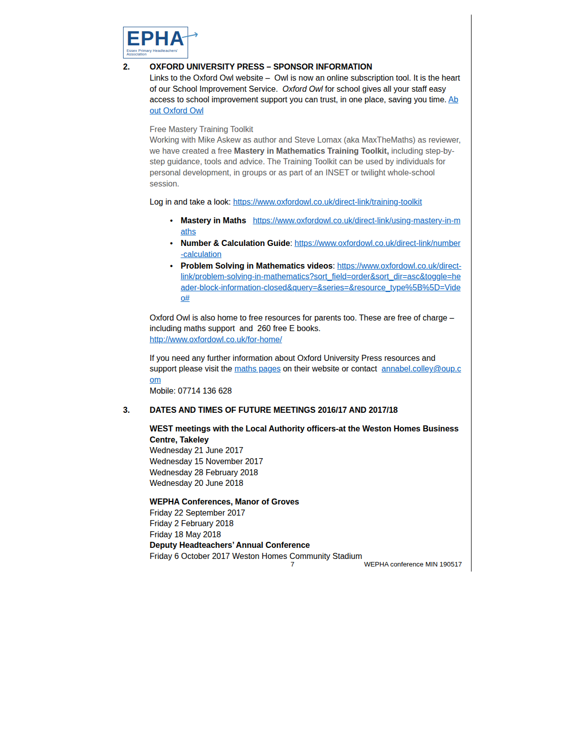EPHA Essex Primary Headteachers'
Association ⟶
2.
OXFORD UNIVERSITY PRESS – SPONSOR INFORMATION
Links to the Oxford Owl website – Owl is now an online subscription tool. It is the heart of our School Improvement Service. Oxford Owl for school gives all your staff easy access to school improvement support you can trust, in one place, saving you time. About Oxford Owl
Free Mastery Training Toolkit
Working with Mike Askew as author and Steve Lomax (aka MaxTheMaths) as reviewer, we have created a free Mastery in Mathematics Training Toolkit, including step-by-step guidance, tools and advice. The Training Toolkit can be used by individuals for personal development, in groups or as part of an INSET or twilight whole-school session.
Log in and take a look: https://www.oxfordowl.co.uk/direct-link/training-toolkit
Mastery in Maths https://www.oxfordowl.co.uk/direct-link/using-mastery-in-maths
Number & Calculation Guide: https://www.oxfordowl.co.uk/direct-link/number-calculation
Problem Solving in Mathematics videos: https://www.oxfordowl.co.uk/direct-link/problem-solving-in-mathematics?sort_field=order&sort_dir=asc&toggle=header-block-information-closed&query=&series=&resource_type%5B%5D=Video#
Oxford Owl is also home to free resources for parents too. These are free of charge – including maths support and 260 free E books.
http://www.oxfordowl.co.uk/for-home/
If you need any further information about Oxford University Press resources and support please visit the maths pages on their website or contact annabel.colley@oup.com
Mobile: 07714 136 628
3.
DATES AND TIMES OF FUTURE MEETINGS 2016/17 AND 2017/18
WEST meetings with the Local Authority officers-at the Weston Homes Business Centre, Takeley
Wednesday 21 June 2017
Wednesday 15 November 2017
Wednesday 28 February 2018
Wednesday 20 June 2018
WEPHA Conferences, Manor of Groves
Friday 22 September 2017
Friday 2 February 2018
Friday 18 May 2018
Deputy Headteachers’ Annual Conference
Friday 6 October 2017 Weston Homes Community Stadium
7WEPHA conference MIN 190517